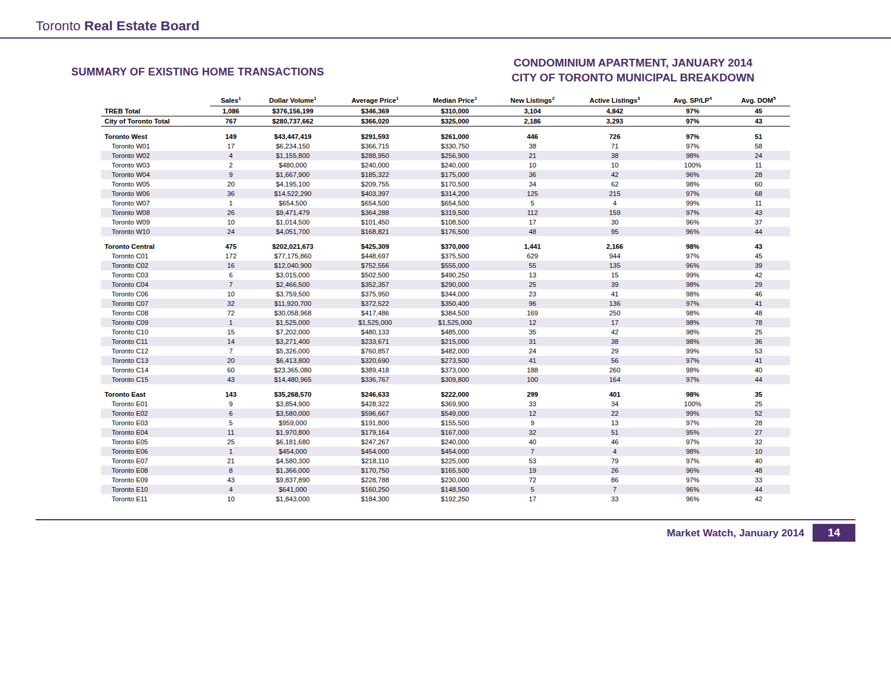Toronto Real Estate Board
SUMMARY OF EXISTING HOME TRANSACTIONS
CONDOMINIUM APARTMENT, JANUARY 2014
CITY OF TORONTO MUNICIPAL BREAKDOWN
| | Sales 1 | Dollar Volume 1 | Average Price 1 | Median Price 1 | New Listings 2 | Active Listings 3 | Avg. SP/LP 4 | Avg. DOM 5 |
| --- | --- | --- | --- | --- | --- | --- | --- | --- |
| TREB Total | 1,086 | $376,156,199 | $346,369 | $310,000 | 3,104 | 4,842 | 97% | 45 |
| City of Toronto Total | 767 | $280,737,662 | $366,020 | $325,000 | 2,186 | 3,293 | 97% | 43 |
| Toronto West | 149 | $43,447,419 | $291,593 | $261,000 | 446 | 726 | 97% | 51 |
| Toronto W01 | 17 | $6,234,150 | $366,715 | $330,750 | 38 | 71 | 97% | 58 |
| Toronto W02 | 4 | $1,155,800 | $288,950 | $256,900 | 21 | 38 | 98% | 24 |
| Toronto W03 | 2 | $480,000 | $240,000 | $240,000 | 10 | 10 | 100% | 11 |
| Toronto W04 | 9 | $1,667,900 | $185,322 | $175,000 | 36 | 42 | 96% | 28 |
| Toronto W05 | 20 | $4,195,100 | $209,755 | $170,500 | 34 | 62 | 98% | 60 |
| Toronto W06 | 36 | $14,522,290 | $403,397 | $314,200 | 125 | 215 | 97% | 68 |
| Toronto W07 | 1 | $654,500 | $654,500 | $654,500 | 5 | 4 | 99% | 11 |
| Toronto W08 | 26 | $9,471,479 | $364,288 | $319,500 | 112 | 159 | 97% | 43 |
| Toronto W09 | 10 | $1,014,500 | $101,450 | $108,500 | 17 | 30 | 96% | 37 |
| Toronto W10 | 24 | $4,051,700 | $168,821 | $176,500 | 48 | 95 | 96% | 44 |
| Toronto Central | 475 | $202,021,673 | $425,309 | $370,000 | 1,441 | 2,166 | 98% | 43 |
| Toronto C01 | 172 | $77,175,860 | $448,697 | $375,500 | 629 | 944 | 97% | 45 |
| Toronto C02 | 16 | $12,040,900 | $752,556 | $555,000 | 55 | 135 | 96% | 39 |
| Toronto C03 | 6 | $3,015,000 | $502,500 | $490,250 | 13 | 15 | 99% | 42 |
| Toronto C04 | 7 | $2,466,500 | $352,357 | $290,000 | 25 | 39 | 98% | 29 |
| Toronto C06 | 10 | $3,759,500 | $375,950 | $344,000 | 23 | 41 | 98% | 46 |
| Toronto C07 | 32 | $11,920,700 | $372,522 | $350,400 | 96 | 136 | 97% | 41 |
| Toronto C08 | 72 | $30,058,968 | $417,486 | $384,500 | 169 | 250 | 98% | 48 |
| Toronto C09 | 1 | $1,525,000 | $1,525,000 | $1,525,000 | 12 | 17 | 98% | 78 |
| Toronto C10 | 15 | $7,202,000 | $480,133 | $485,000 | 35 | 42 | 98% | 25 |
| Toronto C11 | 14 | $3,271,400 | $233,671 | $215,000 | 31 | 38 | 98% | 36 |
| Toronto C12 | 7 | $5,326,000 | $760,857 | $482,000 | 24 | 29 | 99% | 53 |
| Toronto C13 | 20 | $6,413,800 | $320,690 | $273,500 | 41 | 56 | 97% | 41 |
| Toronto C14 | 60 | $23,365,080 | $389,418 | $373,000 | 188 | 260 | 98% | 40 |
| Toronto C15 | 43 | $14,480,965 | $336,767 | $309,800 | 100 | 164 | 97% | 44 |
| Toronto East | 143 | $35,268,570 | $246,633 | $222,000 | 299 | 401 | 98% | 35 |
| Toronto E01 | 9 | $3,854,900 | $428,322 | $369,900 | 33 | 34 | 100% | 25 |
| Toronto E02 | 6 | $3,580,000 | $596,667 | $549,000 | 12 | 22 | 99% | 52 |
| Toronto E03 | 5 | $959,000 | $191,800 | $155,500 | 9 | 13 | 97% | 28 |
| Toronto E04 | 11 | $1,970,800 | $179,164 | $167,000 | 32 | 51 | 95% | 27 |
| Toronto E05 | 25 | $6,181,680 | $247,267 | $240,000 | 40 | 46 | 97% | 32 |
| Toronto E06 | 1 | $454,000 | $454,000 | $454,000 | 7 | 4 | 98% | 10 |
| Toronto E07 | 21 | $4,580,300 | $218,110 | $225,000 | 53 | 79 | 97% | 40 |
| Toronto E08 | 8 | $1,366,000 | $170,750 | $165,500 | 19 | 26 | 96% | 48 |
| Toronto E09 | 43 | $9,837,890 | $228,788 | $230,000 | 72 | 86 | 97% | 33 |
| Toronto E10 | 4 | $641,000 | $160,250 | $148,500 | 5 | 7 | 96% | 44 |
| Toronto E11 | 10 | $1,843,000 | $184,300 | $192,250 | 17 | 33 | 96% | 42 |
Market Watch, January 2014
14